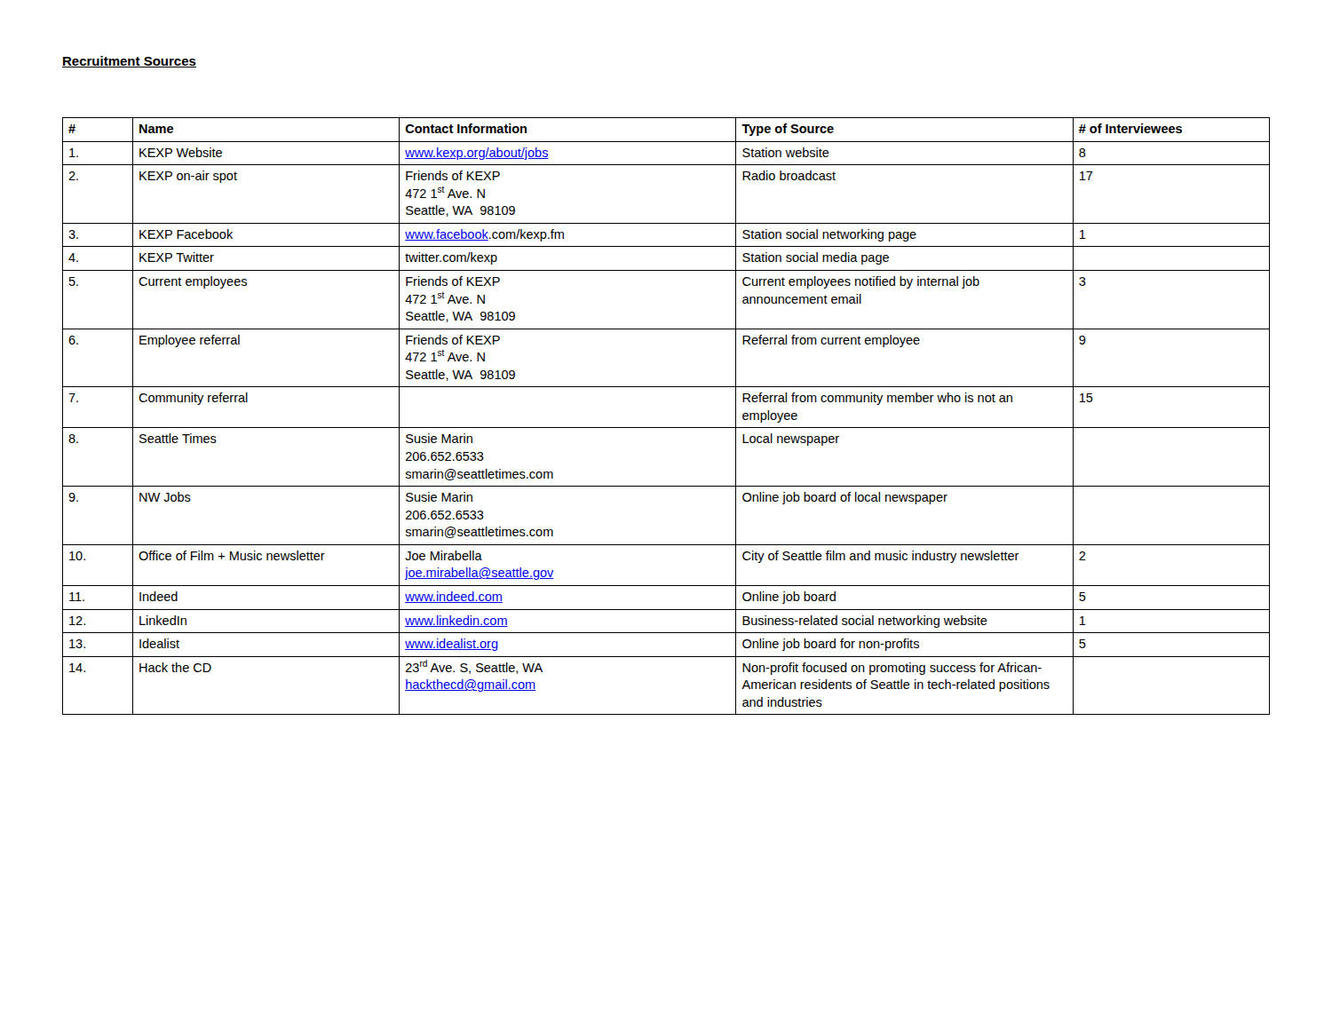Recruitment Sources
| # | Name | Contact Information | Type of Source | # of Interviewees |
| --- | --- | --- | --- | --- |
| 1. | KEXP Website | www.kexp.org/about/jobs | Station website | 8 |
| 2. | KEXP on-air spot | Friends of KEXP 472 1 st Ave. N Seattle, WA 98109 | Radio broadcast | 17 |
| 3. | KEXP Facebook | www.facebook .com/kexp.fm | Station social networking page | 1 |
| 4. | KEXP Twitter | twitter.com/kexp | Station social media page | |
| 5. | Current employees | Friends of KEXP 472 1 st Ave. N Seattle, WA 98109 | Current employees notified by internal job announcement email | 3 |
| 6. | Employee referral | Friends of KEXP 472 1 st Ave. N Seattle, WA 98109 | Referral from current employee | 9 |
| 7. | Community referral | | Referral from community member who is not an employee | 15 |
| 8. | Seattle Times | Susie Marin 206.652.6533 smarin@seattletimes.com | Local newspaper | |
| 9. | NW Jobs | Susie Marin 206.652.6533 smarin@seattletimes.com | Online job board of local newspaper | |
| 10. | Office of Film + Music newsletter | Joe Mirabella joe.mirabella@seattle.gov | City of Seattle film and music industry newsletter | 2 |
| 11. | Indeed | www.indeed.com | Online job board | 5 |
| 12. | LinkedIn | www.linkedin.com | Business-related social networking website | 1 |
| 13. | Idealist | www.idealist.org | Online job board for non-profits | 5 |
| 14. | Hack the CD | 23 rd Ave. S, Seattle, WA hackthecd@gmail.com | Non-profit focused on promoting success for African-American residents of Seattle in tech-related positions and industries | |